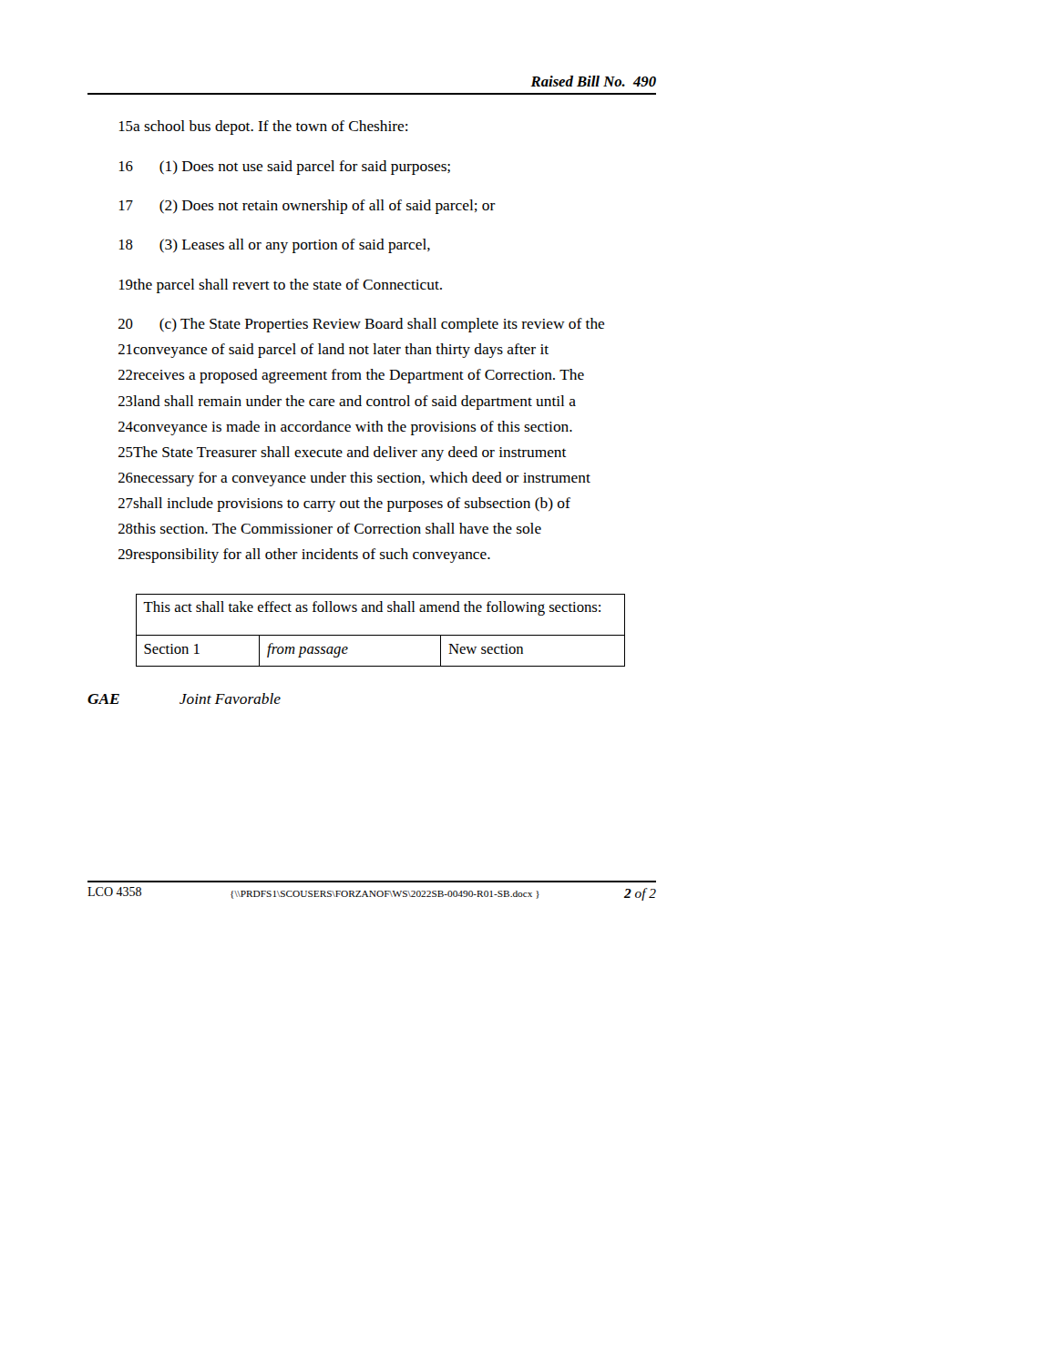Raised Bill No. 490
| 15 | a school bus depot. If the town of Cheshire: |
| 16 | (1) Does not use said parcel for said purposes; |
| 17 | (2) Does not retain ownership of all of said parcel; or |
| 18 | (3) Leases all or any portion of said parcel, |
| 19 | the parcel shall revert to the state of Connecticut. |
| 20 | (c) The State Properties Review Board shall complete its review of the |
| 21 | conveyance of said parcel of land not later than thirty days after it |
| 22 | receives a proposed agreement from the Department of Correction. The |
| 23 | land shall remain under the care and control of said department until a |
| 24 | conveyance is made in accordance with the provisions of this section. |
| 25 | The State Treasurer shall execute and deliver any deed or instrument |
| 26 | necessary for a conveyance under this section, which deed or instrument |
| 27 | shall include provisions to carry out the purposes of subsection (b) of |
| 28 | this section. The Commissioner of Correction shall have the sole |
| 29 | responsibility for all other incidents of such conveyance. |
| This act shall take effect as follows and shall amend the following sections: |
| Section 1 | from passage | New section |
GAE Joint Favorable
LCO 4358
{\\PRDFS1\SCOUSERS\FORZANOF\WS\2022SB-00490-R01-SB.docx }
2 of 2